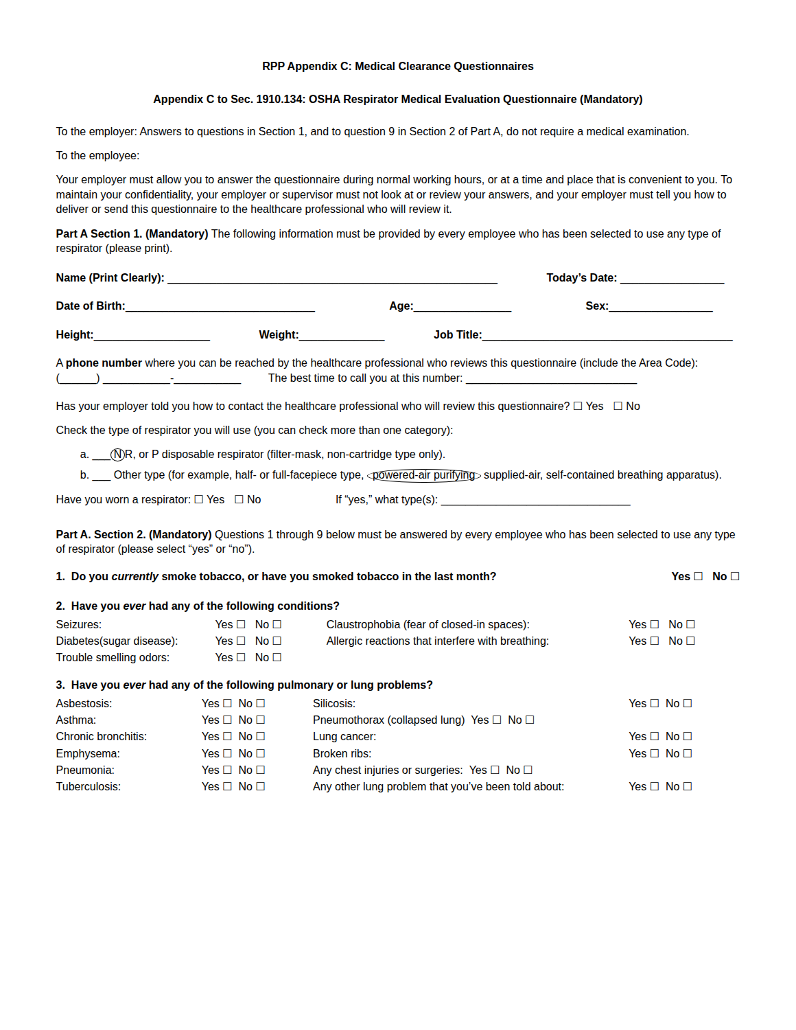RPP Appendix C: Medical Clearance Questionnaires
Appendix C to Sec. 1910.134: OSHA Respirator Medical Evaluation Questionnaire (Mandatory)
To the employer: Answers to questions in Section 1, and to question 9 in Section 2 of Part A, do not require a medical examination.
To the employee:
Your employer must allow you to answer the questionnaire during normal working hours, or at a time and place that is convenient to you. To maintain your confidentiality, your employer or supervisor must not look at or review your answers, and your employer must tell you how to deliver or send this questionnaire to the healthcare professional who will review it.
Part A Section 1. (Mandatory) The following information must be provided by every employee who has been selected to use any type of respirator (please print).
Name (Print Clearly): ______________________________________________________ Today’s Date: _________________
Date of Birth:_______________________________ Age:________________ Sex:_________________
Height:___________________ Weight:______________ Job Title:_________________________________________
A phone number where you can be reached by the healthcare professional who reviews this questionnaire (include the Area Code): (______) ___________-___________ The best time to call you at this number: ____________________________
Has your employer told you how to contact the healthcare professional who will review this questionnaire? ☐ Yes ☐ No
Check the type of respirator you will use (you can check more than one category):
a. ___NR, or P disposable respirator (filter-mask, non-cartridge type only).
b. ___ Other type (for example, half- or full-facepiece type, powered-air purifying supplied-air, self-contained breathing apparatus).
Have you worn a respirator: ☐ Yes ☐ No If “yes,” what type(s): _______________________________
Part A. Section 2. (Mandatory) Questions 1 through 9 below must be answered by every employee who has been selected to use any type of respirator (please select “yes” or “no”).
1. Do you currently smoke tobacco, or have you smoked tobacco in the last month? Yes ☐ No ☐
2. Have you ever had any of the following conditions?
| Seizures: | Yes ☐ No ☐ | Claustrophobia (fear of closed-in spaces): | Yes ☐ No ☐ |
| Diabetes(sugar disease): | Yes ☐ No ☐ | Allergic reactions that interfere with breathing: | Yes ☐ No ☐ |
| Trouble smelling odors: | Yes ☐ No ☐ | | |
3. Have you ever had any of the following pulmonary or lung problems?
| Asbestosis: | Yes ☐ No ☐ | Silicosis: | Yes ☐ No ☐ |
| Asthma: | Yes ☐ No ☐ | Pneumothorax (collapsed lung) Yes ☐ No ☐ | |
| Chronic bronchitis: | Yes ☐ No ☐ | Lung cancer: | Yes ☐ No ☐ |
| Emphysema: | Yes ☐ No ☐ | Broken ribs: | Yes ☐ No ☐ |
| Pneumonia: | Yes ☐ No ☐ | Any chest injuries or surgeries: Yes ☐ No ☐ | |
| Tuberculosis: | Yes ☐ No ☐ | Any other lung problem that you’ve been told about: | Yes ☐ No ☐ |